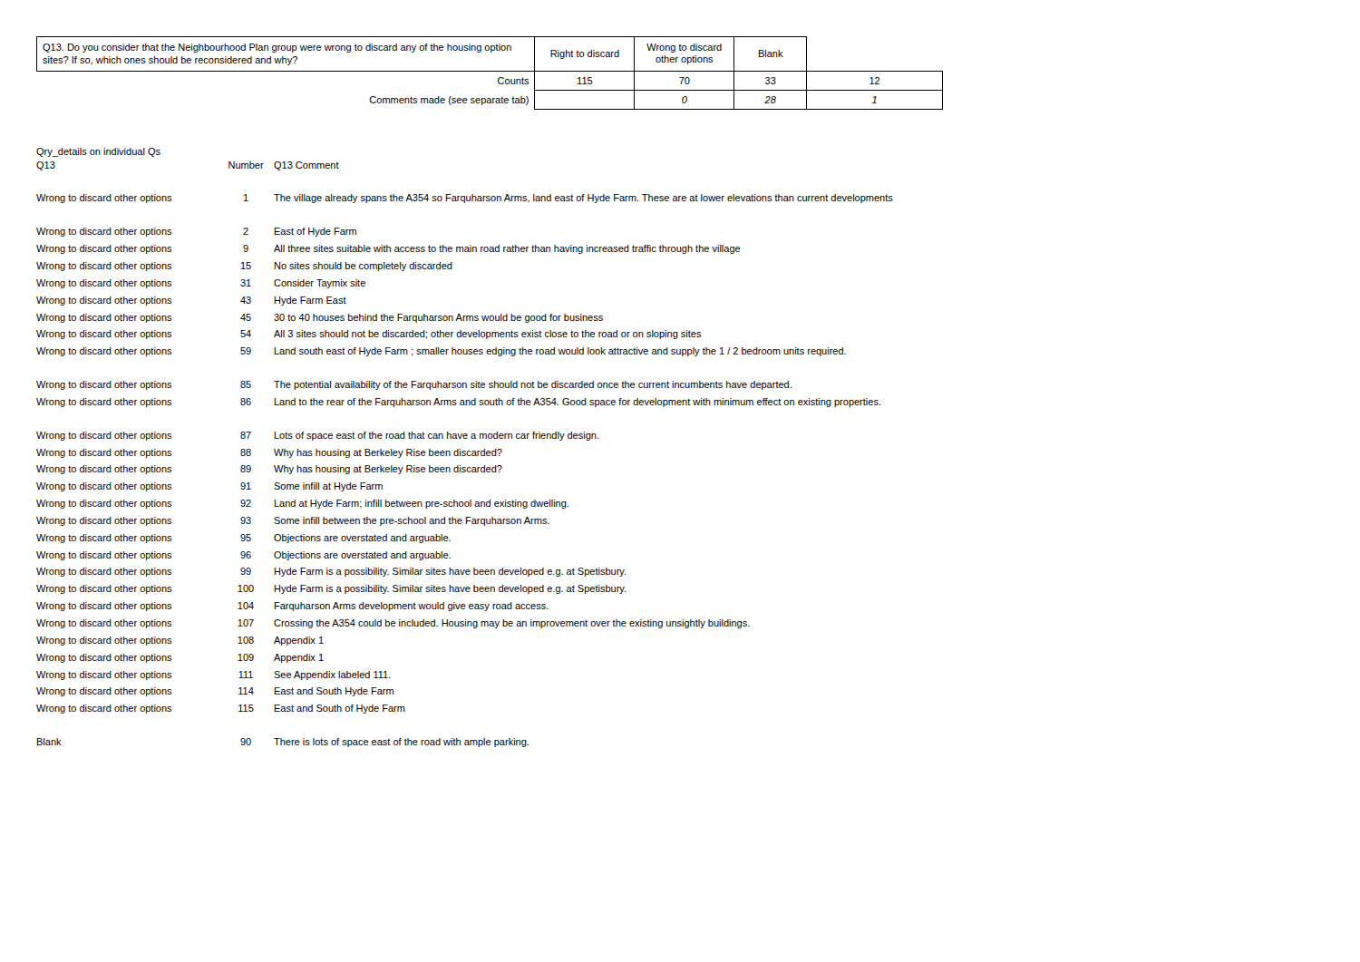| Q13. Do you consider that the Neighbourhood Plan group were wrong to discard any of the housing option sites? If so, which ones should be reconsidered and why? | Right to discard | Wrong to discard other options | Blank |
| Counts | 115 | 70 | 33 | 12 |
| Comments made (see separate tab) | | 0 | 28 | 1 |
Qry_details on individual Qs
| Q13 | Number | Q13 Comment |
| Wrong to discard other options | 1 | The village already spans the A354 so Farquharson Arms, land east of Hyde Farm. These are at lower elevations than current developments |
| Wrong to discard other options | 2 | East of Hyde Farm |
| Wrong to discard other options | 9 | All three sites suitable with access to the main road rather than having increased traffic through the village |
| Wrong to discard other options | 15 | No sites should be completely discarded |
| Wrong to discard other options | 31 | Consider Taymix site |
| Wrong to discard other options | 43 | Hyde Farm East |
| Wrong to discard other options | 45 | 30 to 40 houses behind the Farquharson Arms would be good for business |
| Wrong to discard other options | 54 | All 3 sites should not be discarded; other developments exist close to the road or on sloping sites |
| Wrong to discard other options | 59 | Land south east of Hyde Farm ; smaller houses edging the road would look attractive and supply the 1 / 2 bedroom units required. |
| Wrong to discard other options | 85 | The potential availability of the Farquharson site should not be discarded once the current incumbents have departed. |
| Wrong to discard other options | 86 | Land to the rear of the Farquharson Arms and south of the A354. Good space for development with minimum effect on existing properties. |
| Wrong to discard other options | 87 | Lots of space east of the road that can have a modern car friendly design. |
| Wrong to discard other options | 88 | Why has housing at Berkeley Rise been discarded? |
| Wrong to discard other options | 89 | Why has housing at Berkeley Rise been discarded? |
| Wrong to discard other options | 91 | Some infill at Hyde Farm |
| Wrong to discard other options | 92 | Land at Hyde Farm; infill between pre-school and existing dwelling. |
| Wrong to discard other options | 93 | Some infill between the pre-school and the Farquharson Arms. |
| Wrong to discard other options | 95 | Objections are overstated and arguable. |
| Wrong to discard other options | 96 | Objections are overstated and arguable. |
| Wrong to discard other options | 99 | Hyde Farm is a possibility. Similar sites have been developed e.g. at Spetisbury. |
| Wrong to discard other options | 100 | Hyde Farm is a possibility. Similar sites have been developed e.g. at Spetisbury. |
| Wrong to discard other options | 104 | Farquharson Arms development would give easy road access. |
| Wrong to discard other options | 107 | Crossing the A354 could be included. Housing may be an improvement over the existing unsightly buildings. |
| Wrong to discard other options | 108 | Appendix 1 |
| Wrong to discard other options | 109 | Appendix 1 |
| Wrong to discard other options | 111 | See Appendix labeled 111. |
| Wrong to discard other options | 114 | East and South Hyde Farm |
| Wrong to discard other options | 115 | East and South of Hyde Farm |
| Blank | 90 | There is lots of space east of the road with ample parking. |